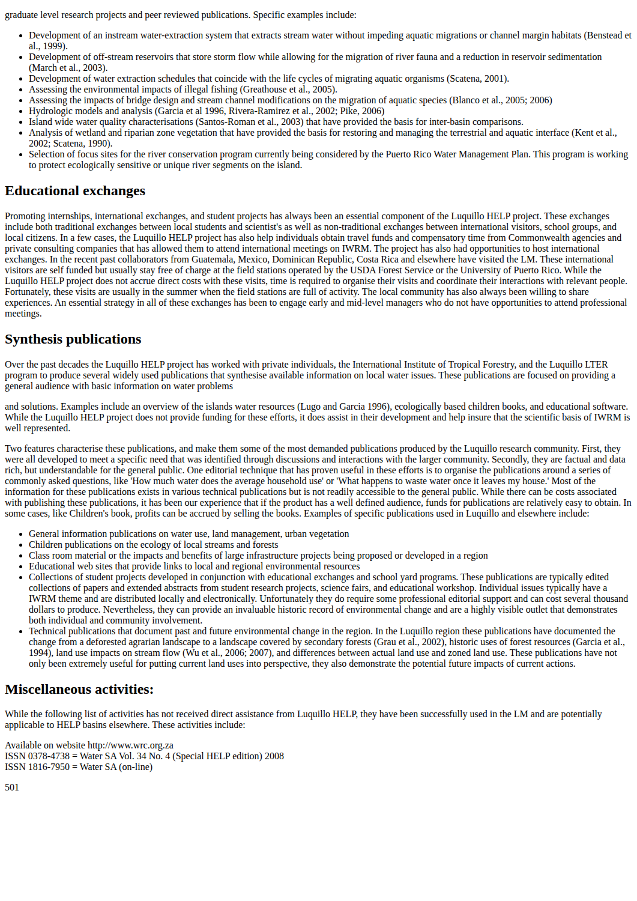graduate level research projects and peer reviewed publications. Specific examples include:
Development of an instream water-extraction system that extracts stream water without impeding aquatic migrations or channel margin habitats (Benstead et al., 1999).
Development of off-stream reservoirs that store storm flow while allowing for the migration of river fauna and a reduction in reservoir sedimentation (March et al., 2003).
Development of water extraction schedules that coincide with the life cycles of migrating aquatic organisms (Scatena, 2001).
Assessing the environmental impacts of illegal fishing (Greathouse et al., 2005).
Assessing the impacts of bridge design and stream channel modifications on the migration of aquatic species (Blanco et al., 2005; 2006)
Hydrologic models and analysis (Garcia et al 1996, Rivera-Ramirez et al., 2002; Pike, 2006)
Island wide water quality characterisations (Santos-Roman et al., 2003) that have provided the basis for inter-basin comparisons.
Analysis of wetland and riparian zone vegetation that have provided the basis for restoring and managing the terrestrial and aquatic interface (Kent et al., 2002; Scatena, 1990).
Selection of focus sites for the river conservation program currently being considered by the Puerto Rico Water Management Plan. This program is working to protect ecologically sensitive or unique river segments on the island.
Educational exchanges
Promoting internships, international exchanges, and student projects has always been an essential component of the Luquillo HELP project. These exchanges include both traditional exchanges between local students and scientist's as well as non-traditional exchanges between international visitors, school groups, and local citizens. In a few cases, the Luquillo HELP project has also help individuals obtain travel funds and compensatory time from Commonwealth agencies and private consulting companies that has allowed them to attend international meetings on IWRM. The project has also had opportunities to host international exchanges. In the recent past collaborators from Guatemala, Mexico, Dominican Republic, Costa Rica and elsewhere have visited the LM. These international visitors are self funded but usually stay free of charge at the field stations operated by the USDA Forest Service or the University of Puerto Rico. While the Luquillo HELP project does not accrue direct costs with these visits, time is required to organise their visits and coordinate their interactions with relevant people. Fortunately, these visits are usually in the summer when the field stations are full of activity. The local community has also always been willing to share experiences. An essential strategy in all of these exchanges has been to engage early and mid-level managers who do not have opportunities to attend professional meetings.
Synthesis publications
Over the past decades the Luquillo HELP project has worked with private individuals, the International Institute of Tropical Forestry, and the Luquillo LTER program to produce several widely used publications that synthesise available information on local water issues. These publications are focused on providing a general audience with basic information on water problems
and solutions. Examples include an overview of the islands water resources (Lugo and Garcia 1996), ecologically based children books, and educational software. While the Luquillo HELP project does not provide funding for these efforts, it does assist in their development and help insure that the scientific basis of IWRM is well represented.
Two features characterise these publications, and make them some of the most demanded publications produced by the Luquillo research community. First, they were all developed to meet a specific need that was identified through discussions and interactions with the larger community. Secondly, they are factual and data rich, but understandable for the general public. One editorial technique that has proven useful in these efforts is to organise the publications around a series of commonly asked questions, like 'How much water does the average household use' or 'What happens to waste water once it leaves my house.' Most of the information for these publications exists in various technical publications but is not readily accessible to the general public. While there can be costs associated with publishing these publications, it has been our experience that if the product has a well defined audience, funds for publications are relatively easy to obtain. In some cases, like Children's book, profits can be accrued by selling the books. Examples of specific publications used in Luquillo and elsewhere include:
General information publications on water use, land management, urban vegetation
Children publications on the ecology of local streams and forests
Class room material or the impacts and benefits of large infrastructure projects being proposed or developed in a region
Educational web sites that provide links to local and regional environmental resources
Collections of student projects developed in conjunction with educational exchanges and school yard programs. These publications are typically edited collections of papers and extended abstracts from student research projects, science fairs, and educational workshop. Individual issues typically have a IWRM theme and are distributed locally and electronically. Unfortunately they do require some professional editorial support and can cost several thousand dollars to produce. Nevertheless, they can provide an invaluable historic record of environmental change and are a highly visible outlet that demonstrates both individual and community involvement.
Technical publications that document past and future environmental change in the region. In the Luquillo region these publications have documented the change from a deforested agrarian landscape to a landscape covered by secondary forests (Grau et al., 2002), historic uses of forest resources (Garcia et al., 1994), land use impacts on stream flow (Wu et al., 2006; 2007), and differences between actual land use and zoned land use. These publications have not only been extremely useful for putting current land uses into perspective, they also demonstrate the potential future impacts of current actions.
Miscellaneous activities:
While the following list of activities has not received direct assistance from Luquillo HELP, they have been successfully used in the LM and are potentially applicable to HELP basins elsewhere. These activities include:
Available on website http://www.wrc.org.za
ISSN 0378-4738 = Water SA Vol. 34 No. 4 (Special HELP edition) 2008
ISSN 1816-7950 = Water SA (on-line)
501